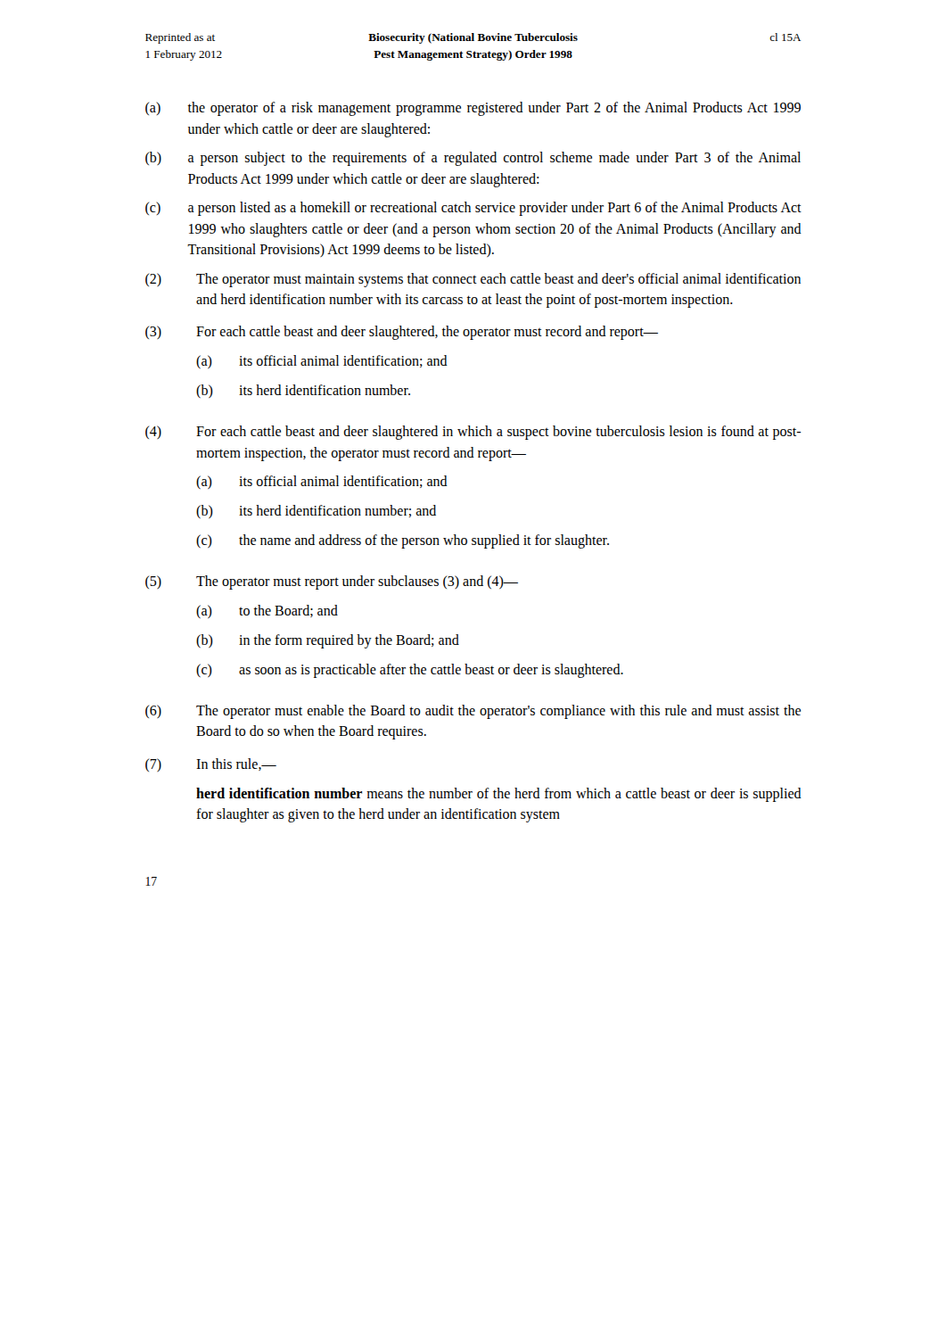Reprinted as at
1 February 2012
Biosecurity (National Bovine Tuberculosis
Pest Management Strategy) Order 1998
cl 15A
(a)
the operator of a risk management programme registered under Part 2 of the Animal Products Act 1999 under which cattle or deer are slaughtered:
(b)
a person subject to the requirements of a regulated control scheme made under Part 3 of the Animal Products Act 1999 under which cattle or deer are slaughtered:
(c)
a person listed as a homekill or recreational catch service provider under Part 6 of the Animal Products Act 1999 who slaughters cattle or deer (and a person whom section 20 of the Animal Products (Ancillary and Transitional Provisions) Act 1999 deems to be listed).
(2)
The operator must maintain systems that connect each cattle beast and deer's official animal identification and herd identification number with its carcass to at least the point of post-mortem inspection.
(3)
For each cattle beast and deer slaughtered, the operator must record and report—
(a)
its official animal identification; and
(b)
its herd identification number.
(4)
For each cattle beast and deer slaughtered in which a suspect bovine tuberculosis lesion is found at post-mortem inspection, the operator must record and report—
(a)
its official animal identification; and
(b)
its herd identification number; and
(c)
the name and address of the person who supplied it for slaughter.
(5)
The operator must report under subclauses (3) and (4)—
(a)
to the Board; and
(b)
in the form required by the Board; and
(c)
as soon as is practicable after the cattle beast or deer is slaughtered.
(6)
The operator must enable the Board to audit the operator's compliance with this rule and must assist the Board to do so when the Board requires.
(7)
In this rule,—
herd identification number means the number of the herd from which a cattle beast or deer is supplied for slaughter as given to the herd under an identification system
17